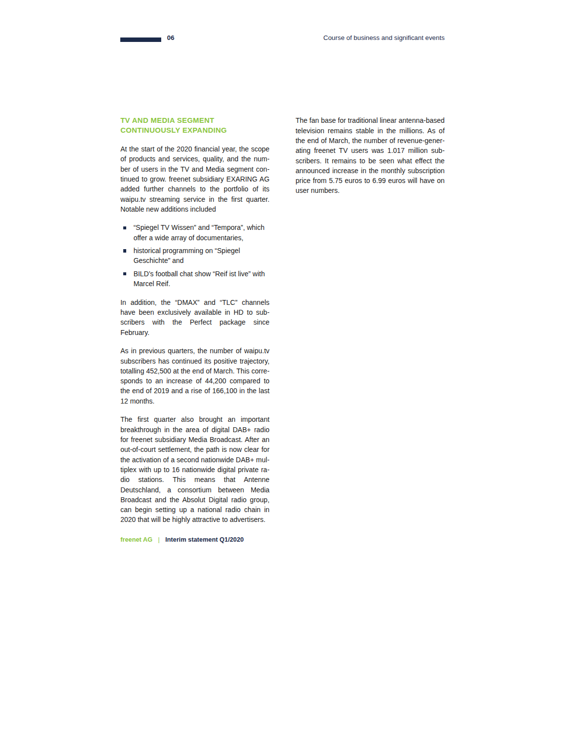06
Course of business and significant events
TV and Media segment continuously expanding
At the start of the 2020 financial year, the scope of products and services, quality, and the number of users in the TV and Media segment continued to grow. freenet subsidiary EXARING AG added further channels to the portfolio of its waipu.tv streaming service in the first quarter. Notable new additions included
“Spiegel TV Wissen” and “Tempora”, which offer a wide array of documentaries,
historical programming on “Spiegel Geschichte” and
BILD’s football chat show “Reif ist live” with Marcel Reif.
In addition, the “DMAX” and “TLC” channels have been exclusively available in HD to subscribers with the Perfect package since February.
As in previous quarters, the number of waipu.tv subscribers has continued its positive trajectory, totalling 452,500 at the end of March. This corresponds to an increase of 44,200 compared to the end of 2019 and a rise of 166,100 in the last 12 months.
The first quarter also brought an important breakthrough in the area of digital DAB+ radio for freenet subsidiary Media Broadcast. After an out-of-court settlement, the path is now clear for the activation of a second nationwide DAB+ multiplex with up to 16 nationwide digital private radio stations. This means that Antenne Deutschland, a consortium between Media Broadcast and the Absolut Digital radio group, can begin setting up a national radio chain in 2020 that will be highly attractive to advertisers.
The fan base for traditional linear antenna-based television remains stable in the millions. As of the end of March, the number of revenue-generating freenet TV users was 1.017 million subscribers. It remains to be seen what effect the announced increase in the monthly subscription price from 5.75 euros to 6.99 euros will have on user numbers.
freenet AG | Interim statement Q1/2020